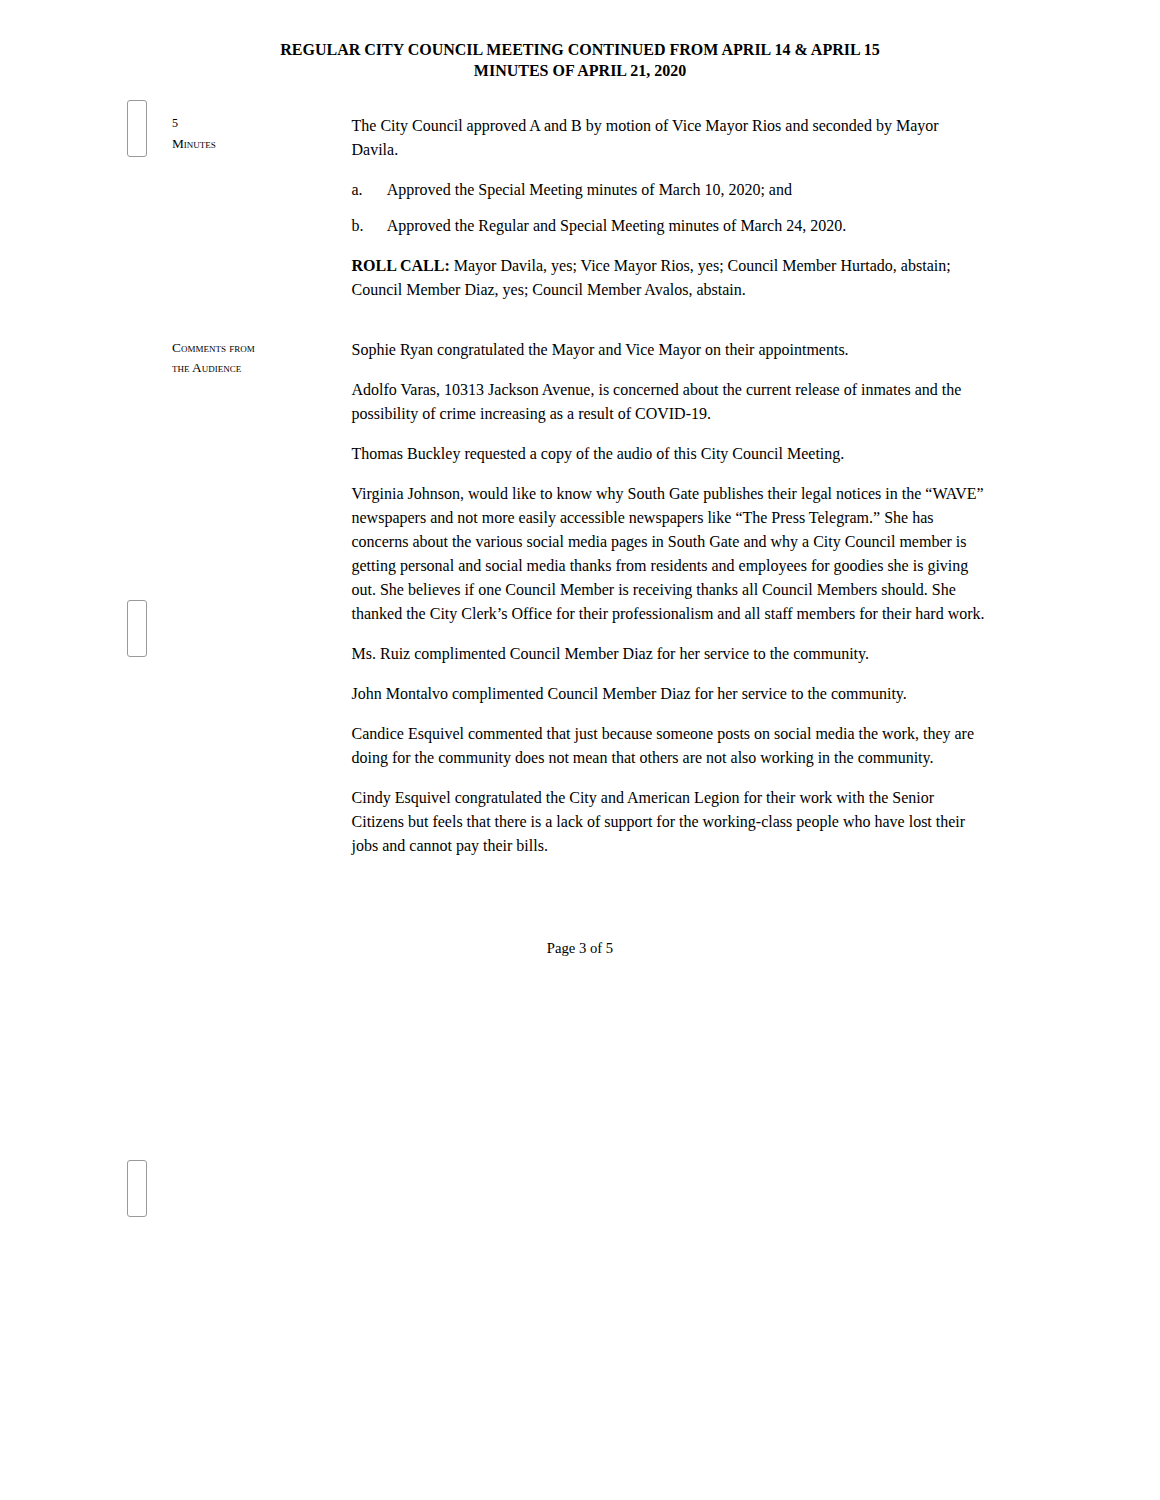REGULAR CITY COUNCIL MEETING CONTINUED FROM APRIL 14 & APRIL 15 MINUTES OF APRIL 21, 2020
| 5 Minutes | The City Council approved A and B by motion of Vice Mayor Rios and seconded by Mayor Davila. a. Approved the Special Meeting minutes of March 10, 2020; and b. Approved the Regular and Special Meeting minutes of March 24, 2020. ROLL CALL: Mayor Davila, yes; Vice Mayor Rios, yes; Council Member Hurtado, abstain; Council Member Diaz, yes; Council Member Avalos, abstain. |
| Comments from the Audience | Sophie Ryan congratulated the Mayor and Vice Mayor on their appointments. Adolfo Varas, 10313 Jackson Avenue, is concerned about the current release of inmates and the possibility of crime increasing as a result of COVID-19. Thomas Buckley requested a copy of the audio of this City Council Meeting. Virginia Johnson, would like to know why South Gate publishes their legal notices in the “WAVE” newspapers and not more easily accessible newspapers like “The Press Telegram.” She has concerns about the various social media pages in South Gate and why a City Council member is getting personal and social media thanks from residents and employees for goodies she is giving out. She believes if one Council Member is receiving thanks all Council Members should. She thanked the City Clerk’s Office for their professionalism and all staff members for their hard work. Ms. Ruiz complimented Council Member Diaz for her service to the community. John Montalvo complimented Council Member Diaz for her service to the community. Candice Esquivel commented that just because someone posts on social media the work, they are doing for the community does not mean that others are not also working in the community. Cindy Esquivel congratulated the City and American Legion for their work with the Senior Citizens but feels that there is a lack of support for the working-class people who have lost their jobs and cannot pay their bills. |
Page 3 of 5